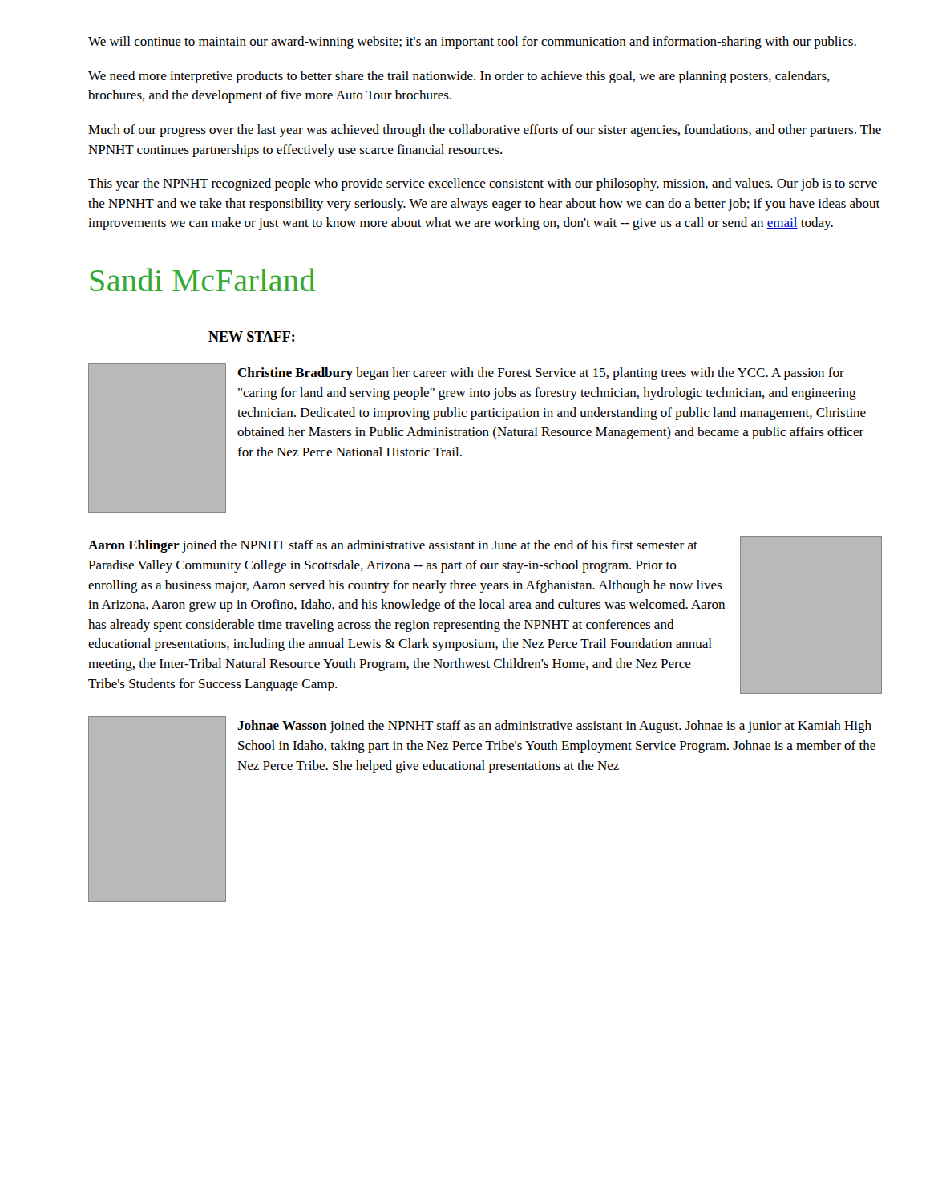We will continue to maintain our award-winning website; it's an important tool for communication and information-sharing with our publics.
We need more interpretive products to better share the trail nationwide. In order to achieve this goal, we are planning posters, calendars, brochures, and the development of five more Auto Tour brochures.
Much of our progress over the last year was achieved through the collaborative efforts of our sister agencies, foundations, and other partners. The NPNHT continues partnerships to effectively use scarce financial resources.
This year the NPNHT recognized people who provide service excellence consistent with our philosophy, mission, and values. Our job is to serve the NPNHT and we take that responsibility very seriously. We are always eager to hear about how we can do a better job; if you have ideas about improvements we can make or just want to know more about what we are working on, don't wait -- give us a call or send an email today.
Sandi McFarland
NEW STAFF:
Christine Bradbury began her career with the Forest Service at 15, planting trees with the YCC. A passion for "caring for land and serving people" grew into jobs as forestry technician, hydrologic technician, and engineering technician. Dedicated to improving public participation in and understanding of public land management, Christine obtained her Masters in Public Administration (Natural Resource Management) and became a public affairs officer for the Nez Perce National Historic Trail.
Aaron Ehlinger joined the NPNHT staff as an administrative assistant in June at the end of his first semester at Paradise Valley Community College in Scottsdale, Arizona -- as part of our stay-in-school program. Prior to enrolling as a business major, Aaron served his country for nearly three years in Afghanistan. Although he now lives in Arizona, Aaron grew up in Orofino, Idaho, and his knowledge of the local area and cultures was welcomed. Aaron has already spent considerable time traveling across the region representing the NPNHT at conferences and educational presentations, including the annual Lewis & Clark symposium, the Nez Perce Trail Foundation annual meeting, the Inter-Tribal Natural Resource Youth Program, the Northwest Children's Home, and the Nez Perce Tribe's Students for Success Language Camp.
Johnae Wasson joined the NPNHT staff as an administrative assistant in August. Johnae is a junior at Kamiah High School in Idaho, taking part in the Nez Perce Tribe's Youth Employment Service Program. Johnae is a member of the Nez Perce Tribe. She helped give educational presentations at the Nez